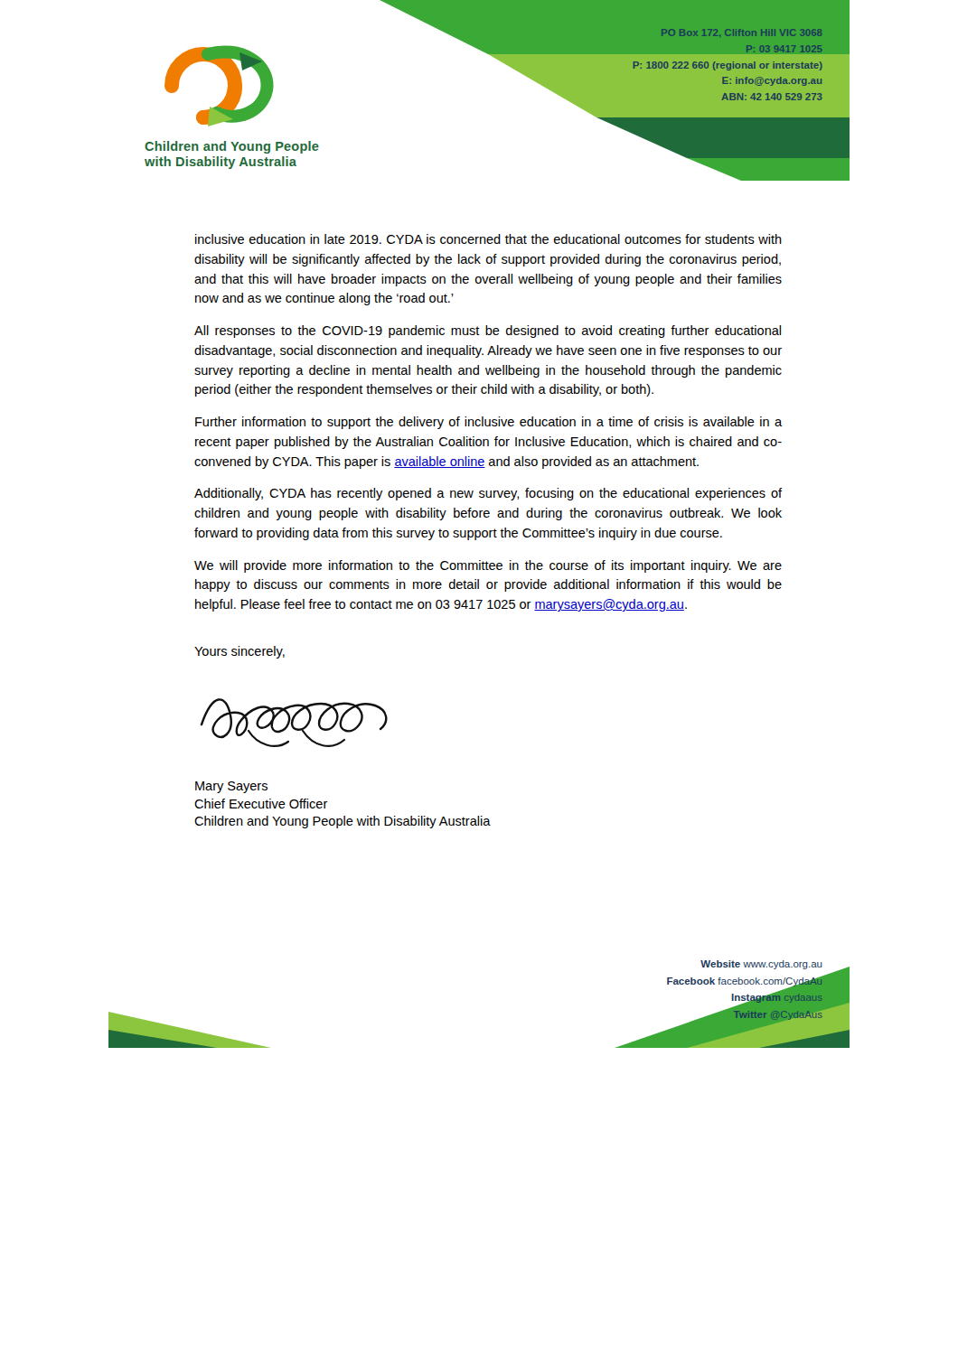PO Box 172, Clifton Hill VIC 3068
P: 03 9417 1025
P: 1800 222 660 (regional or interstate)
E: info@cyda.org.au
ABN: 42 140 529 273
Children and Young People
with Disability Australia
inclusive education in late 2019. CYDA is concerned that the educational outcomes for students with disability will be significantly affected by the lack of support provided during the coronavirus period, and that this will have broader impacts on the overall wellbeing of young people and their families now and as we continue along the ‘road out.’
All responses to the COVID-19 pandemic must be designed to avoid creating further educational disadvantage, social disconnection and inequality. Already we have seen one in five responses to our survey reporting a decline in mental health and wellbeing in the household through the pandemic period (either the respondent themselves or their child with a disability, or both).
Further information to support the delivery of inclusive education in a time of crisis is available in a recent paper published by the Australian Coalition for Inclusive Education, which is chaired and co-convened by CYDA. This paper is available online and also provided as an attachment.
Additionally, CYDA has recently opened a new survey, focusing on the educational experiences of children and young people with disability before and during the coronavirus outbreak. We look forward to providing data from this survey to support the Committee’s inquiry in due course.
We will provide more information to the Committee in the course of its important inquiry. We are happy to discuss our comments in more detail or provide additional information if this would be helpful. Please feel free to contact me on 03 9417 1025 or marysayers@cyda.org.au.
Yours sincerely,
Mary Sayers
Chief Executive Officer
Children and Young People with Disability Australia
Website www.cyda.org.au
Facebook facebook.com/CydaAu
Instagram cydaaus
Twitter @CydaAus